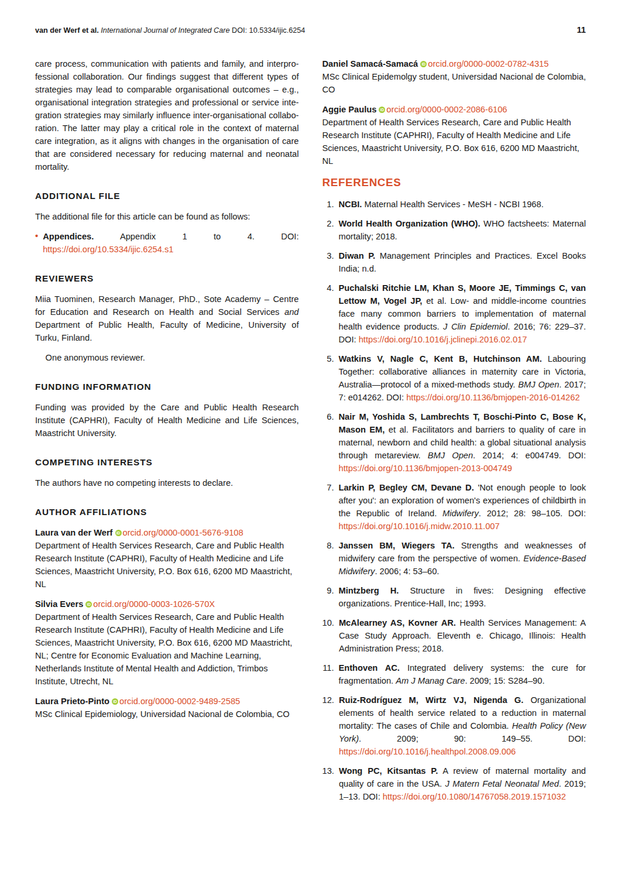van der Werf et al. International Journal of Integrated Care DOI: 10.5334/ijic.6254
11
care process, communication with patients and family, and interprofessional collaboration. Our findings suggest that different types of strategies may lead to comparable organisational outcomes – e.g., organisational integration strategies and professional or service integration strategies may similarly influence inter-organisational collaboration. The latter may play a critical role in the context of maternal care integration, as it aligns with changes in the organisation of care that are considered necessary for reducing maternal and neonatal mortality.
ADDITIONAL FILE
The additional file for this article can be found as follows:
•
Appendices. Appendix 1 to 4. DOI: https://doi.org/10.5334/ijic.6254.s1
REVIEWERS
Miia Tuominen, Research Manager, PhD., Sote Academy – Centre for Education and Research on Health and Social Services and Department of Public Health, Faculty of Medicine, University of Turku, Finland.
One anonymous reviewer.
FUNDING INFORMATION
Funding was provided by the Care and Public Health Research Institute (CAPHRI), Faculty of Health Medicine and Life Sciences, Maastricht University.
COMPETING INTERESTS
The authors have no competing interests to declare.
AUTHOR AFFILIATIONS
Laura van der Werf orcid.org/0000-0001-5676-9108
Department of Health Services Research, Care and Public Health Research Institute (CAPHRI), Faculty of Health Medicine and Life Sciences, Maastricht University, P.O. Box 616, 6200 MD Maastricht, NL
Silvia Evers orcid.org/0000-0003-1026-570X
Department of Health Services Research, Care and Public Health Research Institute (CAPHRI), Faculty of Health Medicine and Life Sciences, Maastricht University, P.O. Box 616, 6200 MD Maastricht, NL; Centre for Economic Evaluation and Machine Learning, Netherlands Institute of Mental Health and Addiction, Trimbos Institute, Utrecht, NL
Laura Prieto-Pinto orcid.org/0000-0002-9489-2585
MSc Clinical Epidemiology, Universidad Nacional de Colombia, CO
Daniel Samacá-Samacá orcid.org/0000-0002-0782-4315
MSc Clinical Epidemolgy student, Universidad Nacional de Colombia, CO
Aggie Paulus orcid.org/0000-0002-2086-6106
Department of Health Services Research, Care and Public Health Research Institute (CAPHRI), Faculty of Health Medicine and Life Sciences, Maastricht University, P.O. Box 616, 6200 MD Maastricht, NL
REFERENCES
NCBI. Maternal Health Services - MeSH - NCBI 1968.
World Health Organization (WHO). WHO factsheets: Maternal mortality; 2018.
Diwan P. Management Principles and Practices. Excel Books India; n.d.
Puchalski Ritchie LM, Khan S, Moore JE, Timmings C, van Lettow M, Vogel JP, et al. Low- and middle-income countries face many common barriers to implementation of maternal health evidence products. J Clin Epidemiol. 2016; 76: 229–37. DOI: https://doi.org/10.1016/j.jclinepi.2016.02.017
Watkins V, Nagle C, Kent B, Hutchinson AM. Labouring Together: collaborative alliances in maternity care in Victoria, Australia—protocol of a mixed-methods study. BMJ Open. 2017; 7: e014262. DOI: https://doi.org/10.1136/bmjopen-2016-014262
Nair M, Yoshida S, Lambrechts T, Boschi-Pinto C, Bose K, Mason EM, et al. Facilitators and barriers to quality of care in maternal, newborn and child health: a global situational analysis through metareview. BMJ Open. 2014; 4: e004749. DOI: https://doi.org/10.1136/bmjopen-2013-004749
Larkin P, Begley CM, Devane D. 'Not enough people to look after you': an exploration of women's experiences of childbirth in the Republic of Ireland. Midwifery. 2012; 28: 98–105. DOI: https://doi.org/10.1016/j.midw.2010.11.007
Janssen BM, Wiegers TA. Strengths and weaknesses of midwifery care from the perspective of women. Evidence-Based Midwifery. 2006; 4: 53–60.
Mintzberg H. Structure in fives: Designing effective organizations. Prentice-Hall, Inc; 1993.
McAlearney AS, Kovner AR. Health Services Management: A Case Study Approach. Eleventh e. Chicago, Illinois: Health Administration Press; 2018.
Enthoven AC. Integrated delivery systems: the cure for fragmentation. Am J Manag Care. 2009; 15: S284–90.
Ruiz-Rodríguez M, Wirtz VJ, Nigenda G. Organizational elements of health service related to a reduction in maternal mortality: The cases of Chile and Colombia. Health Policy (New York). 2009; 90: 149–55. DOI: https://doi.org/10.1016/j.healthpol.2008.09.006
Wong PC, Kitsantas P. A review of maternal mortality and quality of care in the USA. J Matern Fetal Neonatal Med. 2019; 1–13. DOI: https://doi.org/10.1080/14767058.2019.1571032